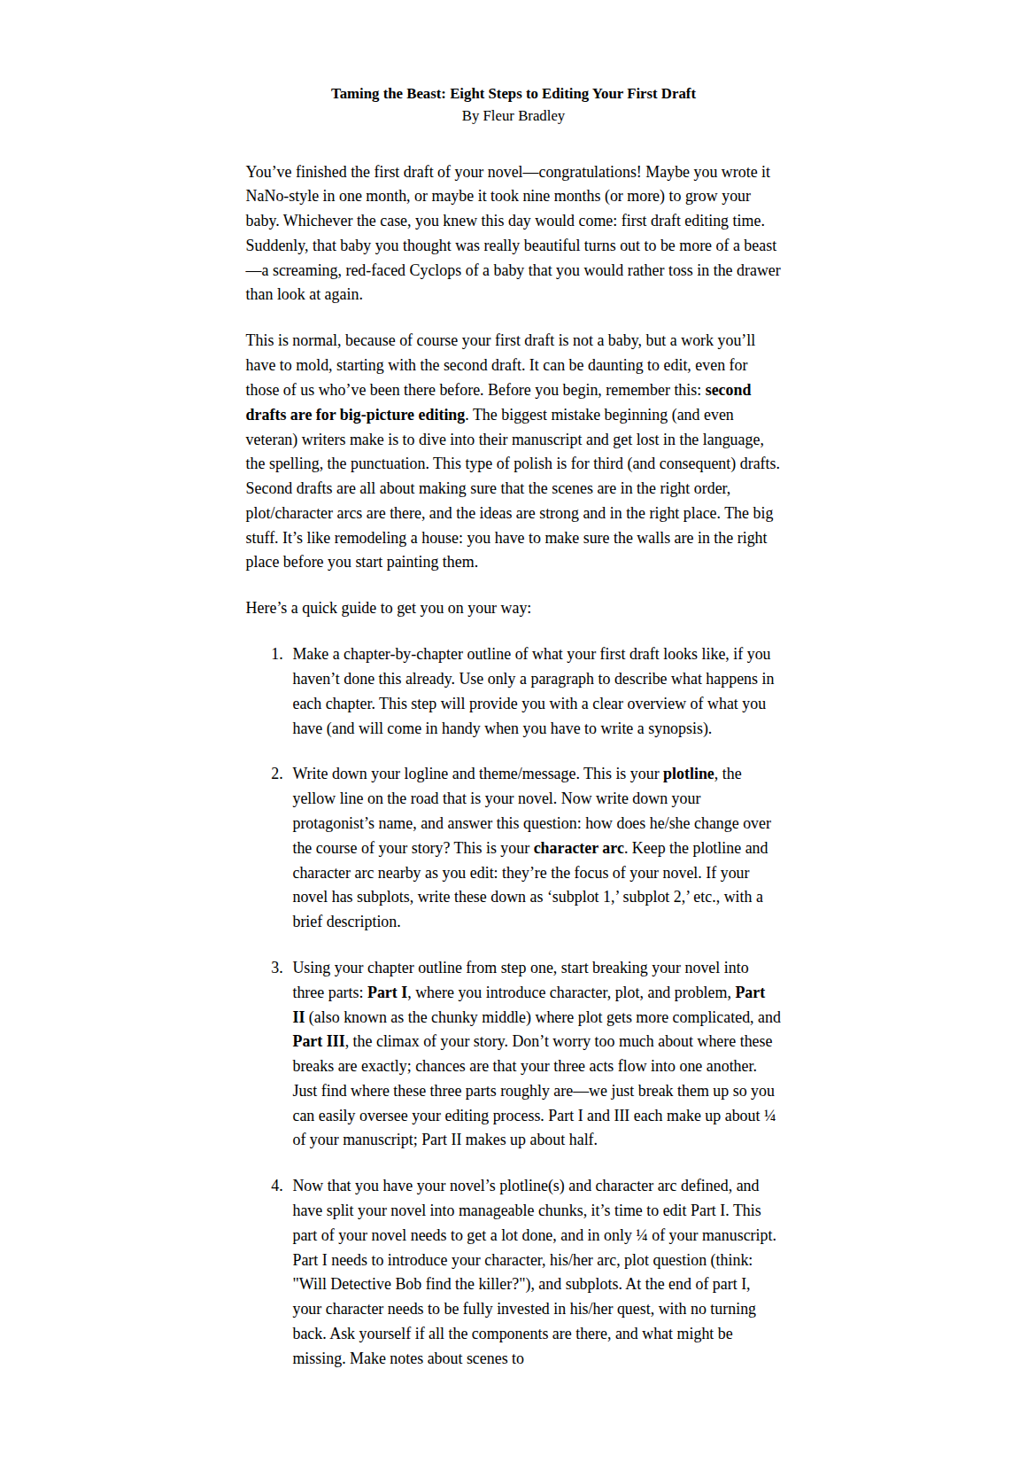Taming the Beast: Eight Steps to Editing Your First Draft
By Fleur Bradley
You’ve finished the first draft of your novel—congratulations! Maybe you wrote it NaNo-style in one month, or maybe it took nine months (or more) to grow your baby. Whichever the case, you knew this day would come: first draft editing time. Suddenly, that baby you thought was really beautiful turns out to be more of a beast—a screaming, red-faced Cyclops of a baby that you would rather toss in the drawer than look at again.
This is normal, because of course your first draft is not a baby, but a work you’ll have to mold, starting with the second draft. It can be daunting to edit, even for those of us who’ve been there before. Before you begin, remember this: second drafts are for big-picture editing. The biggest mistake beginning (and even veteran) writers make is to dive into their manuscript and get lost in the language, the spelling, the punctuation. This type of polish is for third (and consequent) drafts. Second drafts are all about making sure that the scenes are in the right order, plot/character arcs are there, and the ideas are strong and in the right place. The big stuff. It’s like remodeling a house: you have to make sure the walls are in the right place before you start painting them.
Here’s a quick guide to get you on your way:
Make a chapter-by-chapter outline of what your first draft looks like, if you haven’t done this already. Use only a paragraph to describe what happens in each chapter. This step will provide you with a clear overview of what you have (and will come in handy when you have to write a synopsis).
Write down your logline and theme/message. This is your plotline, the yellow line on the road that is your novel. Now write down your protagonist’s name, and answer this question: how does he/she change over the course of your story? This is your character arc. Keep the plotline and character arc nearby as you edit: they’re the focus of your novel. If your novel has subplots, write these down as ‘subplot 1,’ subplot 2,’ etc., with a brief description.
Using your chapter outline from step one, start breaking your novel into three parts: Part I, where you introduce character, plot, and problem, Part II (also known as the chunky middle) where plot gets more complicated, and Part III, the climax of your story. Don’t worry too much about where these breaks are exactly; chances are that your three acts flow into one another. Just find where these three parts roughly are—we just break them up so you can easily oversee your editing process. Part I and III each make up about ¼ of your manuscript; Part II makes up about half.
Now that you have your novel’s plotline(s) and character arc defined, and have split your novel into manageable chunks, it’s time to edit Part I. This part of your novel needs to get a lot done, and in only ¼ of your manuscript. Part I needs to introduce your character, his/her arc, plot question (think: "Will Detective Bob find the killer?"), and subplots. At the end of part I, your character needs to be fully invested in his/her quest, with no turning back. Ask yourself if all the components are there, and what might be missing. Make notes about scenes to